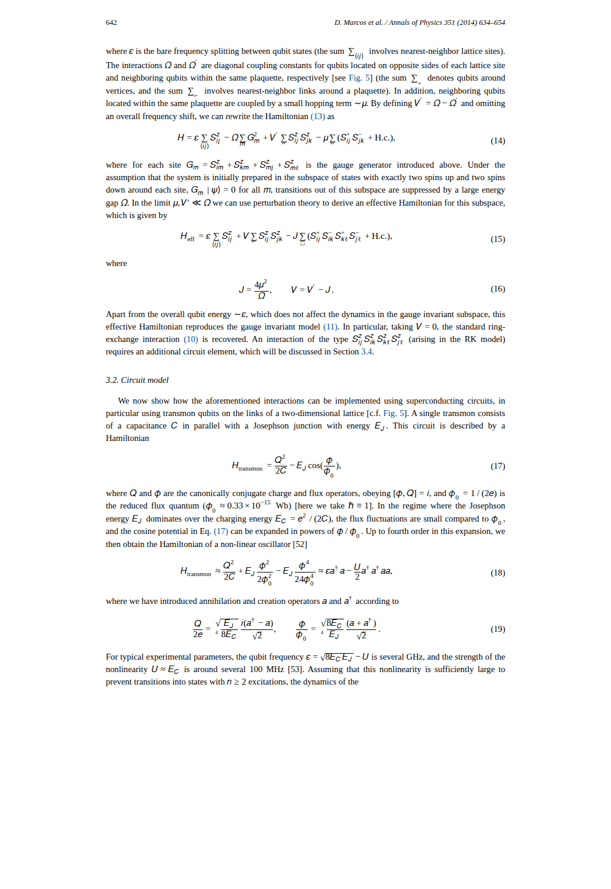642 D. Marcos et al. / Annals of Physics 351 (2014) 634–654
where ε is the bare frequency splitting between qubit states (the sum ∑⟨ij⟩ involves nearest-neighbor lattice sites). The interactions Ω and Ω′ are diagonal coupling constants for qubits located on opposite sides of each lattice site and neighboring qubits within the same plaquette, respectively [see Fig. 5] (the sum ∑+ denotes qubits around vertices, and the sum ∑⌐ involves nearest-neighbor links around a plaquette). In addition, neighboring qubits located within the same plaquette are coupled by a small hopping term ∼μ. By defining V′=Ω−Ω′ and omitting an overall frequency shift, we can rewrite the Hamiltonian (13) as
H=ε∑⟨ij⟩Sijz −Ω∑mGm2 +V′∑⌐SijzSjkz −μ∑⌐(Sij+Sjk−+H.c.),
(14)
where for each site Gm=Simz+Skmz+Smjz+Smℓz is the gauge generator introduced above. Under the assumption that the system is initially prepared in the subspace of states with exactly two spins up and two spins down around each site, Gm|ψ⟩=0 for all m, transitions out of this subspace are suppressed by a large energy gap Ω. In the limit μ,V′≪Ω we can use perturbation theory to derive an effective Hamiltonian for this subspace, which is given by
Heff=ε∑⟨ij⟩Sijz +V∑⌐SijzSjkz −J∑□(Sij+Sik−Skℓ+Sjℓ−+H.c.),
(15)
where
J=4μ2Ω, V=V′−J.
(16)
Apart from the overall qubit energy ∼ε, which does not affect the dynamics in the gauge invariant subspace, this effective Hamiltonian reproduces the gauge invariant model (11). In particular, taking V=0, the standard ring-exchange interaction (10) is recovered. An interaction of the type SijzSikzSkℓzSjℓz (arising in the RK model) requires an additional circuit element, which will be discussed in Section 3.4.
3.2. Circuit model
We now show how the aforementioned interactions can be implemented using superconducting circuits, in particular using transmon qubits on the links of a two-dimensional lattice [c.f. Fig. 5]. A single transmon consists of a capacitance C in parallel with a Josephson junction with energy EJ. This circuit is described by a Hamiltonian
Htransmon=Q22C−EJcos(ϕϕ0),
(17)
where Q and ϕ are the canonically conjugate charge and flux operators, obeying [ϕ,Q]=i, and ϕ0=1/(2e) is the reduced flux quantum (ϕ0≈0.33×10−15 Wb) [here we take ℏ≡1]. In the regime where the Josephson energy EJ dominates over the charging energy EC=e2/(2C), the flux fluctuations are small compared to ϕ0, and the cosine potential in Eq. (17) can be expanded in powers of ϕ/ϕ0. Up to fourth order in this expansion, we then obtain the Hamiltonian of a non-linear oscillator [52]
Htransmon≈Q22C+EJϕ22ϕ02−EJϕ424ϕ04 ≈εa†a−U2a†a†aa,
(18)
where we have introduced annihilation and creation operators a and a† according to
Q2e=EJ8EC4i(a†−a)2, ϕϕ0=8ECEJ4(a+a†)2.
(19)
For typical experimental parameters, the qubit frequency ε=8ECEJ−U is several GHz, and the strength of the nonlinearity U≈EC is around several 100 MHz [53]. Assuming that this nonlinearity is sufficiently large to prevent transitions into states with n≥2 excitations, the dynamics of the